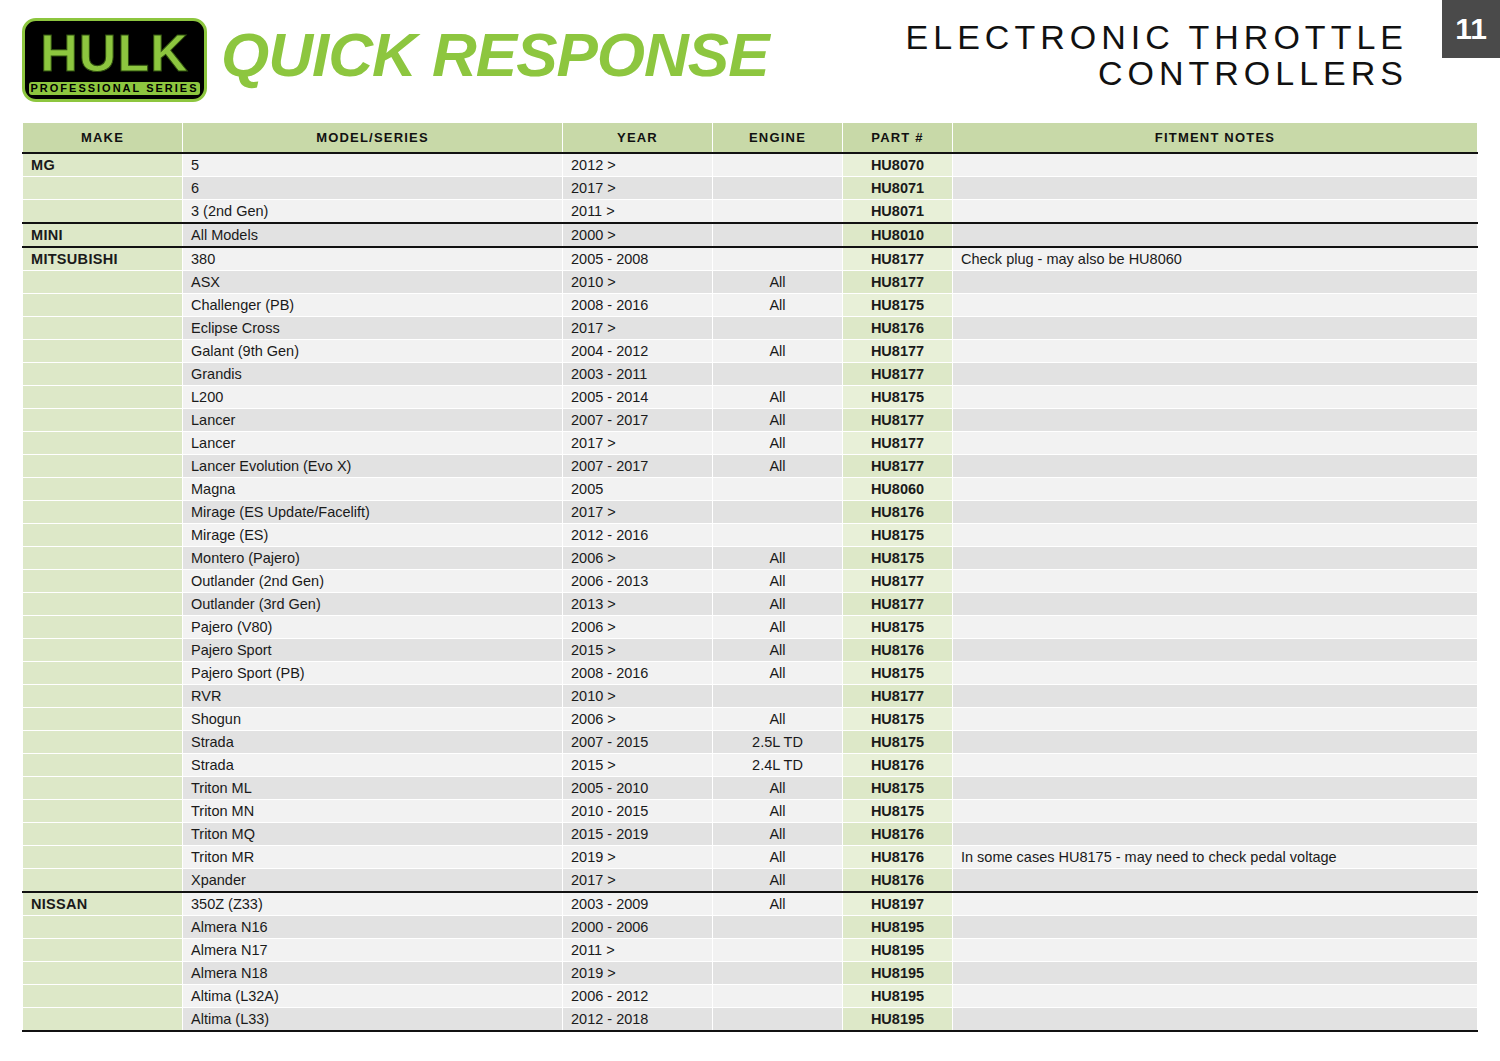11
HULK PROFESSIONAL SERIES
Quick Response
Electronic Throttle
Controllers
| Make | Model/Series | Year | Engine | Part # | Fitment Notes |
| --- | --- | --- | --- | --- | --- |
| MG | 5 | 2012 > | | HU8070 | |
| | 6 | 2017 > | | HU8071 | |
| | 3 (2nd Gen) | 2011 > | | HU8071 | |
| MINI | All Models | 2000 > | | HU8010 | |
| MITSUBISHI | 380 | 2005 - 2008 | | HU8177 | Check plug - may also be HU8060 |
| | ASX | 2010 > | All | HU8177 | |
| | Challenger (PB) | 2008 - 2016 | All | HU8175 | |
| | Eclipse Cross | 2017 > | | HU8176 | |
| | Galant (9th Gen) | 2004 - 2012 | All | HU8177 | |
| | Grandis | 2003 - 2011 | | HU8177 | |
| | L200 | 2005 - 2014 | All | HU8175 | |
| | Lancer | 2007 - 2017 | All | HU8177 | |
| | Lancer | 2017 > | All | HU8177 | |
| | Lancer Evolution (Evo X) | 2007 - 2017 | All | HU8177 | |
| | Magna | 2005 | | HU8060 | |
| | Mirage (ES Update/Facelift) | 2017 > | | HU8176 | |
| | Mirage (ES) | 2012 - 2016 | | HU8175 | |
| | Montero (Pajero) | 2006 > | All | HU8175 | |
| | Outlander (2nd Gen) | 2006 - 2013 | All | HU8177 | |
| | Outlander (3rd Gen) | 2013 > | All | HU8177 | |
| | Pajero (V80) | 2006 > | All | HU8175 | |
| | Pajero Sport | 2015 > | All | HU8176 | |
| | Pajero Sport (PB) | 2008 - 2016 | All | HU8175 | |
| | RVR | 2010 > | | HU8177 | |
| | Shogun | 2006 > | All | HU8175 | |
| | Strada | 2007 - 2015 | 2.5L TD | HU8175 | |
| | Strada | 2015 > | 2.4L TD | HU8176 | |
| | Triton ML | 2005 - 2010 | All | HU8175 | |
| | Triton MN | 2010 - 2015 | All | HU8175 | |
| | Triton MQ | 2015 - 2019 | All | HU8176 | |
| | Triton MR | 2019 > | All | HU8176 | In some cases HU8175 - may need to check pedal voltage |
| | Xpander | 2017 > | All | HU8176 | |
| NISSAN | 350Z (Z33) | 2003 - 2009 | All | HU8197 | |
| | Almera N16 | 2000 - 2006 | | HU8195 | |
| | Almera N17 | 2011 > | | HU8195 | |
| | Almera N18 | 2019 > | | HU8195 | |
| | Altima (L32A) | 2006 - 2012 | | HU8195 | |
| | Altima (L33) | 2012 - 2018 | | HU8195 | |